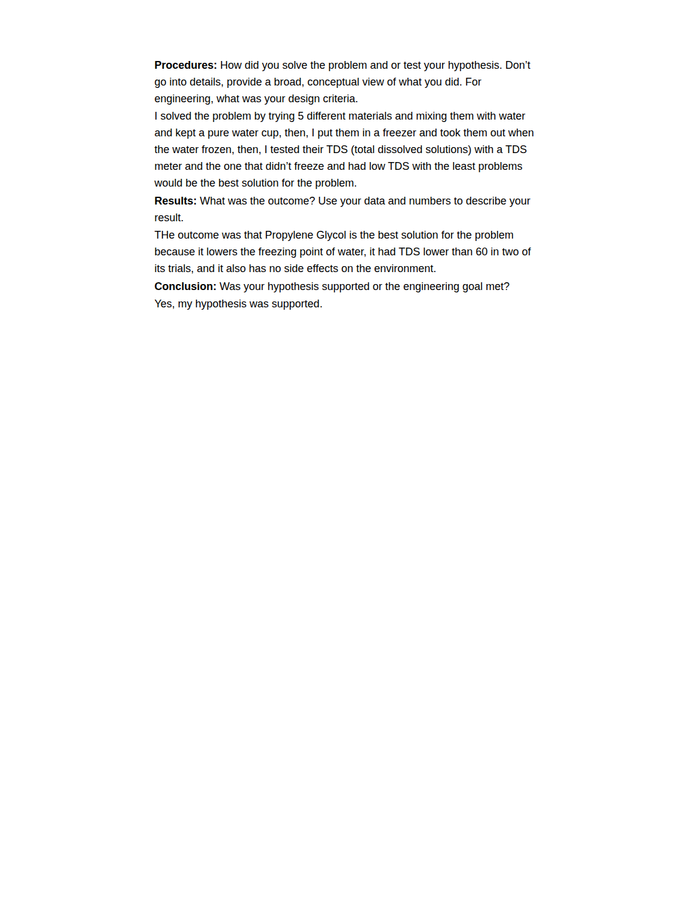Procedures: How did you solve the problem and or test your hypothesis. Don’t go into details, provide a broad, conceptual view of what you did. For engineering, what was your design criteria.
I solved the problem by trying 5 different materials and mixing them with water and kept a pure water cup, then, I put them in a freezer and took them out when the water frozen, then, I tested their TDS (total dissolved solutions) with a TDS meter and the one that didn’t freeze and had low TDS with the least problems would be the best solution for the problem.
Results: What was the outcome? Use your data and numbers to describe your result.
THe outcome was that Propylene Glycol is the best solution for the problem because it lowers the freezing point of water, it had TDS lower than 60 in two of its trials, and it also has no side effects on the environment.
Conclusion: Was your hypothesis supported or the engineering goal met?
Yes, my hypothesis was supported.